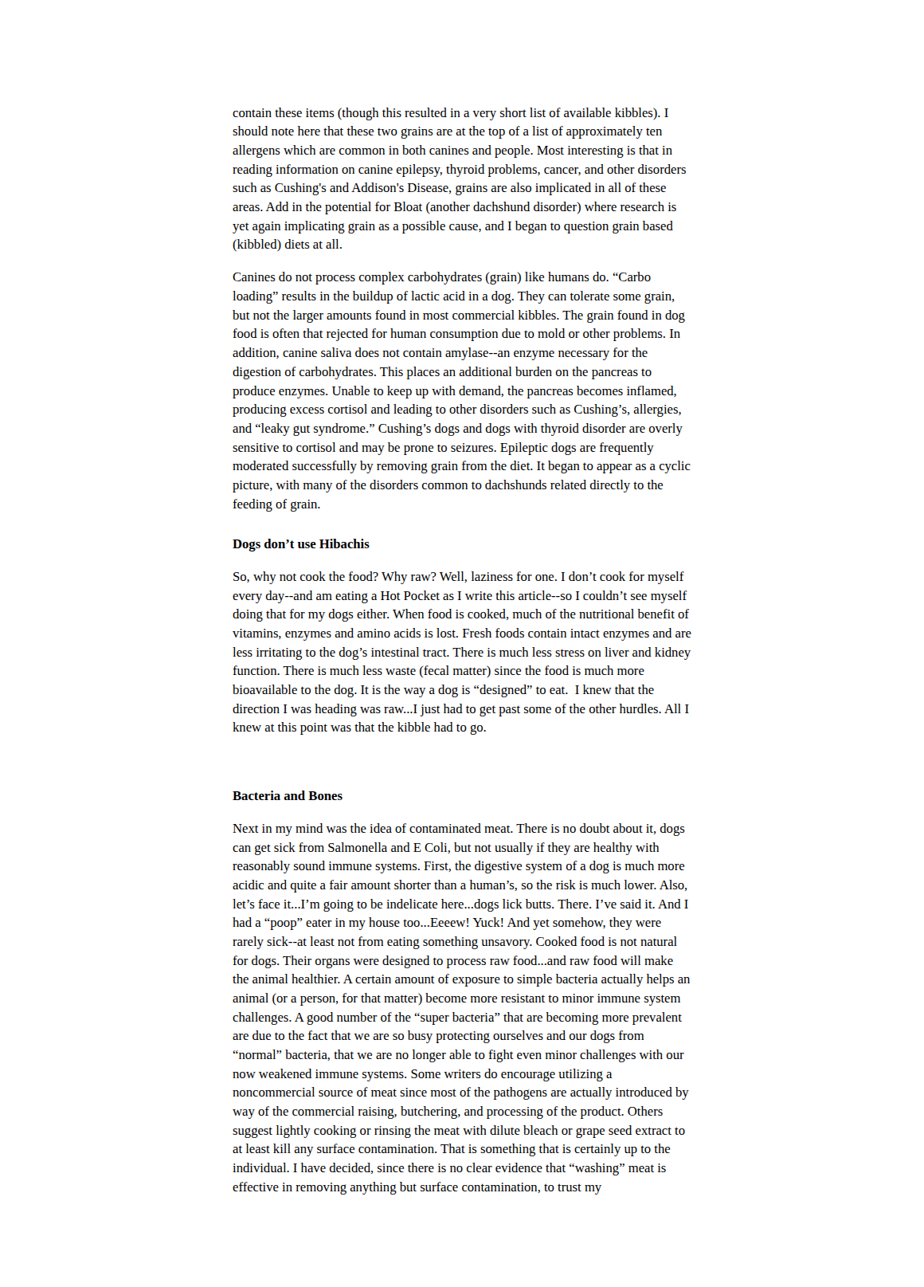contain these items (though this resulted in a very short list of available kibbles). I should note here that these two grains are at the top of a list of approximately ten allergens which are common in both canines and people. Most interesting is that in reading information on canine epilepsy, thyroid problems, cancer, and other disorders such as Cushing's and Addison's Disease, grains are also implicated in all of these areas. Add in the potential for Bloat (another dachshund disorder) where research is yet again implicating grain as a possible cause, and I began to question grain based (kibbled) diets at all.
Canines do not process complex carbohydrates (grain) like humans do. “Carbo loading” results in the buildup of lactic acid in a dog. They can tolerate some grain, but not the larger amounts found in most commercial kibbles. The grain found in dog food is often that rejected for human consumption due to mold or other problems. In addition, canine saliva does not contain amylase--an enzyme necessary for the digestion of carbohydrates. This places an additional burden on the pancreas to produce enzymes. Unable to keep up with demand, the pancreas becomes inflamed, producing excess cortisol and leading to other disorders such as Cushing’s, allergies, and “leaky gut syndrome.” Cushing’s dogs and dogs with thyroid disorder are overly sensitive to cortisol and may be prone to seizures. Epileptic dogs are frequently moderated successfully by removing grain from the diet. It began to appear as a cyclic picture, with many of the disorders common to dachshunds related directly to the feeding of grain.
Dogs don’t use Hibachis
So, why not cook the food? Why raw? Well, laziness for one. I don’t cook for myself every day--and am eating a Hot Pocket as I write this article--so I couldn’t see myself doing that for my dogs either. When food is cooked, much of the nutritional benefit of vitamins, enzymes and amino acids is lost. Fresh foods contain intact enzymes and are less irritating to the dog’s intestinal tract. There is much less stress on liver and kidney function. There is much less waste (fecal matter) since the food is much more bioavailable to the dog. It is the way a dog is “designed” to eat. I knew that the direction I was heading was raw...I just had to get past some of the other hurdles. All I knew at this point was that the kibble had to go.
Bacteria and Bones
Next in my mind was the idea of contaminated meat. There is no doubt about it, dogs can get sick from Salmonella and E Coli, but not usually if they are healthy with reasonably sound immune systems. First, the digestive system of a dog is much more acidic and quite a fair amount shorter than a human’s, so the risk is much lower. Also, let’s face it...I’m going to be indelicate here...dogs lick butts. There. I’ve said it. And I had a “poop” eater in my house too...Eeeew! Yuck! And yet somehow, they were rarely sick--at least not from eating something unsavory. Cooked food is not natural for dogs. Their organs were designed to process raw food...and raw food will make the animal healthier. A certain amount of exposure to simple bacteria actually helps an animal (or a person, for that matter) become more resistant to minor immune system challenges. A good number of the “super bacteria” that are becoming more prevalent are due to the fact that we are so busy protecting ourselves and our dogs from “normal” bacteria, that we are no longer able to fight even minor challenges with our now weakened immune systems. Some writers do encourage utilizing a noncommercial source of meat since most of the pathogens are actually introduced by way of the commercial raising, butchering, and processing of the product. Others suggest lightly cooking or rinsing the meat with dilute bleach or grape seed extract to at least kill any surface contamination. That is something that is certainly up to the individual. I have decided, since there is no clear evidence that “washing” meat is effective in removing anything but surface contamination, to trust my